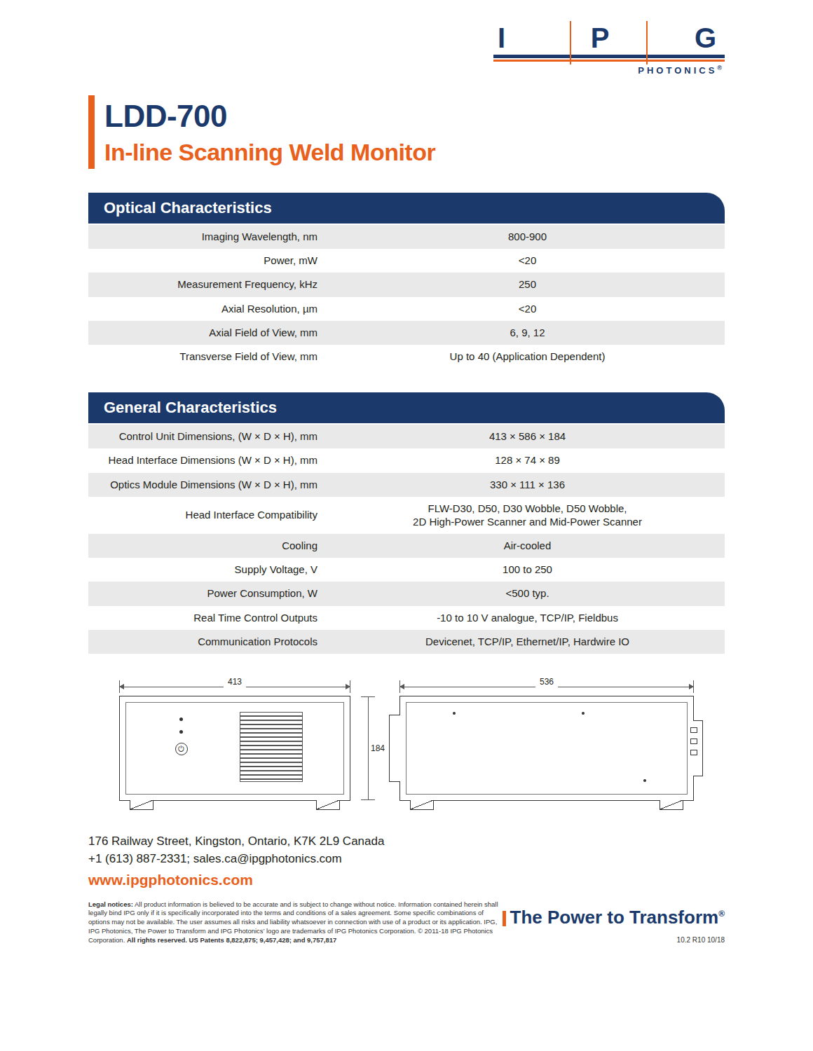IPG
PHOTONICS®
LDD-700
In-line Scanning Weld Monitor
Optical Characteristics
| Imaging Wavelength, nm | 800-900 |
| Power, mW | <20 |
| Measurement Frequency, kHz | 250 |
| Axial Resolution, µm | <20 |
| Axial Field of View, mm | 6, 9, 12 |
| Transverse Field of View, mm | Up to 40 (Application Dependent) |
General Characteristics
| Control Unit Dimensions, (W × D × H), mm | 413 × 586 × 184 |
| Head Interface Dimensions (W × D × H), mm | 128 × 74 × 89 |
| Optics Module Dimensions (W × D × H), mm | 330 × 111 × 136 |
| Head Interface Compatibility | FLW-D30, D50, D30 Wobble, D50 Wobble, 2D High-Power Scanner and Mid-Power Scanner |
| Cooling | Air-cooled |
| Supply Voltage, V | 100 to 250 |
| Power Consumption, W | <500 typ. |
| Real Time Control Outputs | -10 to 10 V analogue, TCP/IP, Fieldbus |
| Communication Protocols | Devicenet, TCP/IP, Ethernet/IP, Hardwire IO |
413
⏻
184
536
176 Railway Street, Kingston, Ontario, K7K 2L9 Canada
+1 (613) 887-2331; sales.ca@ipgphotonics.com
www.ipgphotonics.com
Legal notices: All product information is believed to be accurate and is subject to change without notice. Information contained herein shall legally bind IPG only if it is specifically incorporated into the terms and conditions of a sales agreement. Some specific combinations of options may not be available. The user assumes all risks and liability whatsoever in connection with use of a product or its application. IPG, IPG Photonics, The Power to Transform and IPG Photonics’ logo are trademarks of IPG Photonics Corporation. © 2011-18 IPG Photonics Corporation. All rights reserved. US Patents 8,822,875; 9,457,428; and 9,757,817
The Power to Transform®
10.2 R10 10/18